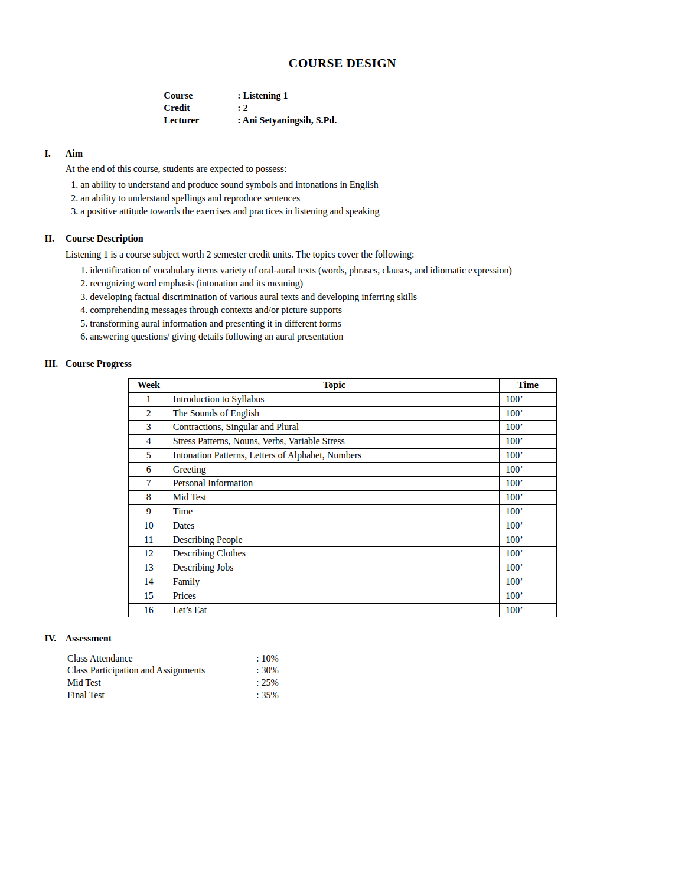COURSE DESIGN
| Course | : Listening 1 |
| Credit | : 2 |
| Lecturer | : Ani Setyaningsih, S.Pd. |
I. Aim
At the end of this course, students are expected to possess:
an ability to understand and produce sound symbols and intonations in English
an ability to understand spellings and reproduce sentences
a positive attitude towards the exercises and practices in listening and speaking
II. Course Description
Listening 1 is a course subject worth 2 semester credit units. The topics cover the following:
identification of vocabulary items variety of oral-aural texts (words, phrases, clauses, and idiomatic expression)
recognizing word emphasis (intonation and its meaning)
developing factual discrimination of various aural texts and developing inferring skills
comprehending messages through contexts and/or picture supports
transforming aural information and presenting it in different forms
answering questions/ giving details following an aural presentation
III. Course Progress
| Week | Topic | Time |
| --- | --- | --- |
| 1 | Introduction to Syllabus | 100’ |
| 2 | The Sounds of English | 100’ |
| 3 | Contractions, Singular and Plural | 100’ |
| 4 | Stress Patterns, Nouns, Verbs, Variable Stress | 100’ |
| 5 | Intonation Patterns, Letters of Alphabet, Numbers | 100’ |
| 6 | Greeting | 100’ |
| 7 | Personal Information | 100’ |
| 8 | Mid Test | 100’ |
| 9 | Time | 100’ |
| 10 | Dates | 100’ |
| 11 | Describing People | 100’ |
| 12 | Describing Clothes | 100’ |
| 13 | Describing Jobs | 100’ |
| 14 | Family | 100’ |
| 15 | Prices | 100’ |
| 16 | Let’s Eat | 100’ |
IV. Assessment
| Class Attendance | : 10% |
| Class Participation and Assignments | : 30% |
| Mid Test | : 25% |
| Final Test | : 35% |